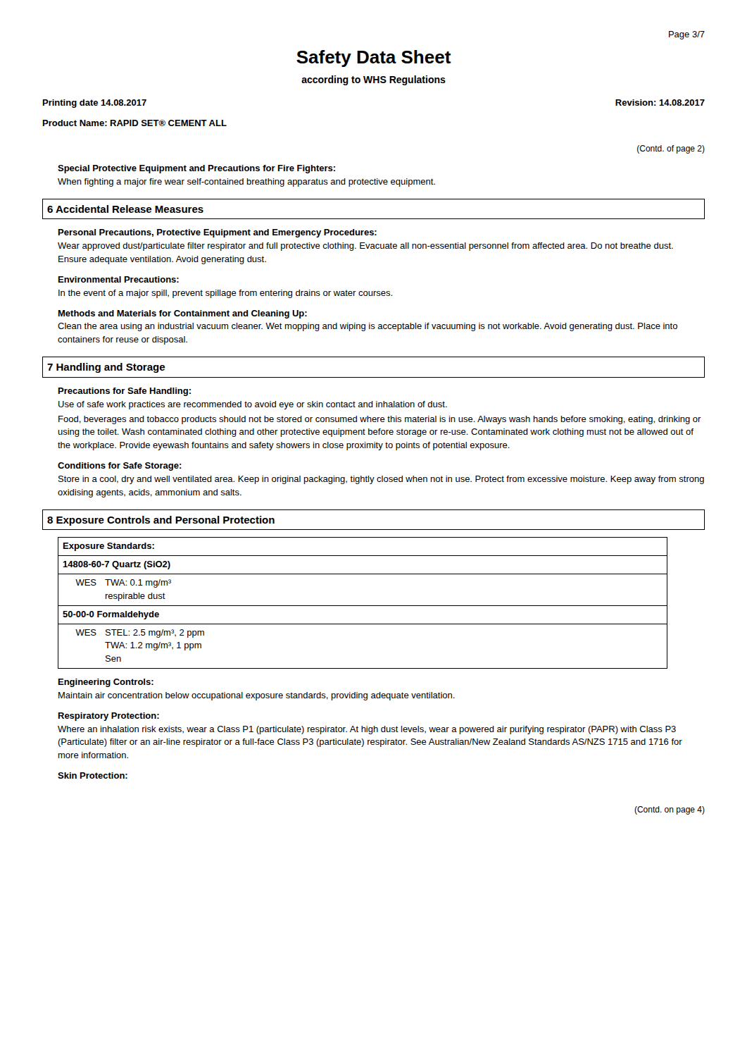Page 3/7
Safety Data Sheet
according to WHS Regulations
Printing date 14.08.2017 Revision: 14.08.2017
Product Name: RAPID SET® CEMENT ALL
(Contd. of page 2)
Special Protective Equipment and Precautions for Fire Fighters:
When fighting a major fire wear self-contained breathing apparatus and protective equipment.
6 Accidental Release Measures
Personal Precautions, Protective Equipment and Emergency Procedures:
Wear approved dust/particulate filter respirator and full protective clothing. Evacuate all non-essential personnel from affected area. Do not breathe dust. Ensure adequate ventilation. Avoid generating dust.
Environmental Precautions:
In the event of a major spill, prevent spillage from entering drains or water courses.
Methods and Materials for Containment and Cleaning Up:
Clean the area using an industrial vacuum cleaner. Wet mopping and wiping is acceptable if vacuuming is not workable. Avoid generating dust. Place into containers for reuse or disposal.
7 Handling and Storage
Precautions for Safe Handling:
Use of safe work practices are recommended to avoid eye or skin contact and inhalation of dust.
Food, beverages and tobacco products should not be stored or consumed where this material is in use. Always wash hands before smoking, eating, drinking or using the toilet. Wash contaminated clothing and other protective equipment before storage or re-use. Contaminated work clothing must not be allowed out of the workplace. Provide eyewash fountains and safety showers in close proximity to points of potential exposure.
Conditions for Safe Storage:
Store in a cool, dry and well ventilated area. Keep in original packaging, tightly closed when not in use. Protect from excessive moisture. Keep away from strong oxidising agents, acids, ammonium and salts.
8 Exposure Controls and Personal Protection
| Exposure Standards: |
| 14808-60-7 Quartz (SiO2) |
| WES | TWA: 0.1 mg/m³ respirable dust |
| 50-00-0 Formaldehyde |
| WES | STEL: 2.5 mg/m³, 2 ppm TWA: 1.2 mg/m³, 1 ppm Sen |
Engineering Controls:
Maintain air concentration below occupational exposure standards, providing adequate ventilation.
Respiratory Protection:
Where an inhalation risk exists, wear a Class P1 (particulate) respirator. At high dust levels, wear a powered air purifying respirator (PAPR) with Class P3 (Particulate) filter or an air-line respirator or a full-face Class P3 (particulate) respirator. See Australian/New Zealand Standards AS/NZS 1715 and 1716 for more information.
Skin Protection:
(Contd. on page 4)